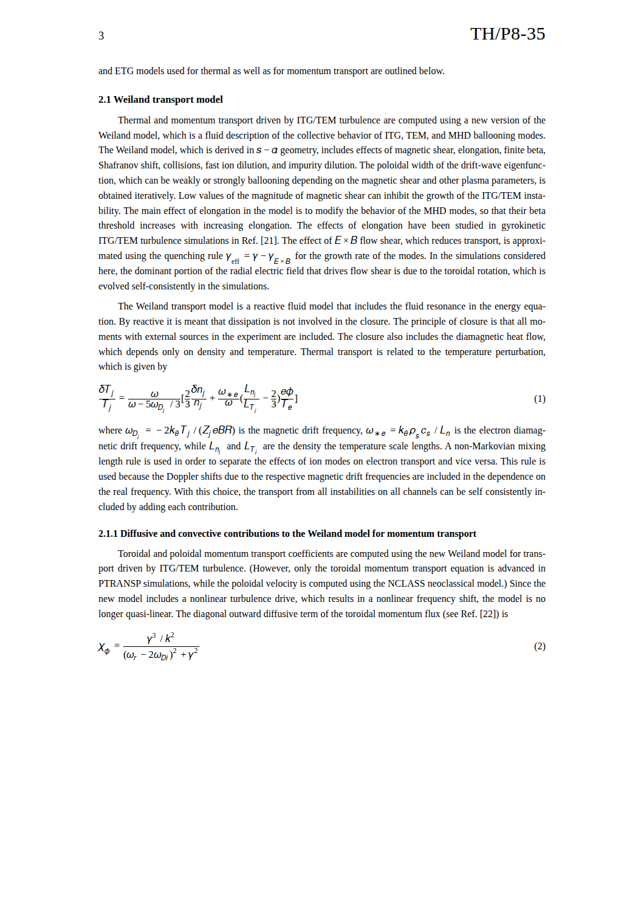3 TH/P8-35
and ETG models used for thermal as well as for momentum transport are outlined below.
2.1 Weiland transport model
Thermal and momentum transport driven by ITG/TEM turbulence are computed using a new version of the Weiland model, which is a fluid description of the collective behavior of ITG, TEM, and MHD ballooning modes. The Weiland model, which is derived in s−α geometry, includes effects of magnetic shear, elongation, finite beta, Shafranov shift, collisions, fast ion dilution, and impurity dilution. The poloidal width of the drift-wave eigenfunction, which can be weakly or strongly ballooning depending on the magnetic shear and other plasma parameters, is obtained iteratively. Low values of the magnitude of magnetic shear can inhibit the growth of the ITG/TEM instability. The main effect of elongation in the model is to modify the behavior of the MHD modes, so that their beta threshold increases with increasing elongation. The effects of elongation have been studied in gyrokinetic ITG/TEM turbulence simulations in Ref. [21]. The effect of E×B flow shear, which reduces transport, is approximated using the quenching rule γeff=γ−γE×B for the growth rate of the modes. In the simulations considered here, the dominant portion of the radial electric field that drives flow shear is due to the toroidal rotation, which is evolved self-consistently in the simulations.
The Weiland transport model is a reactive fluid model that includes the fluid resonance in the energy equation. By reactive it is meant that dissipation is not involved in the closure. The principle of closure is that all moments with external sources in the experiment are included. The closure also includes the diamagnetic heat flow, which depends only on density and temperature. Thermal transport is related to the temperature perturbation, which is given by
δTj Tj = ω ω−5ωDj/3 [ 23 δnj nj + ω∗e ω ( Lnj LTj − 23 ) eϕ Te ] (1)
where ωDj=−2kθTj/(ZjeBR) is the magnetic drift frequency, ω∗e=kθρscs/Ln is the electron diamagnetic drift frequency, while Lnj and LTj are the density the temperature scale lengths. A non-Markovian mixing length rule is used in order to separate the effects of ion modes on electron transport and vice versa. This rule is used because the Doppler shifts due to the respective magnetic drift frequencies are included in the dependence on the real frequency. With this choice, the transport from all instabilities on all channels can be self consistently included by adding each contribution.
2.1.1 Diffusive and convective contributions to the Weiland model for momentum transport
Toroidal and poloidal momentum transport coefficients are computed using the new Weiland model for transport driven by ITG/TEM turbulence. (However, only the toroidal momentum transport equation is advanced in PTRANSP simulations, while the poloidal velocity is computed using the NCLASS neoclassical model.) Since the new model includes a nonlinear turbulence drive, which results in a nonlinear frequency shift, the model is no longer quasi-linear. The diagonal outward diffusive term of the toroidal momentum flux (see Ref. [22]) is
χϕ = γ3/k2 (ωr−2ωDi) 2 + γ2 (2)